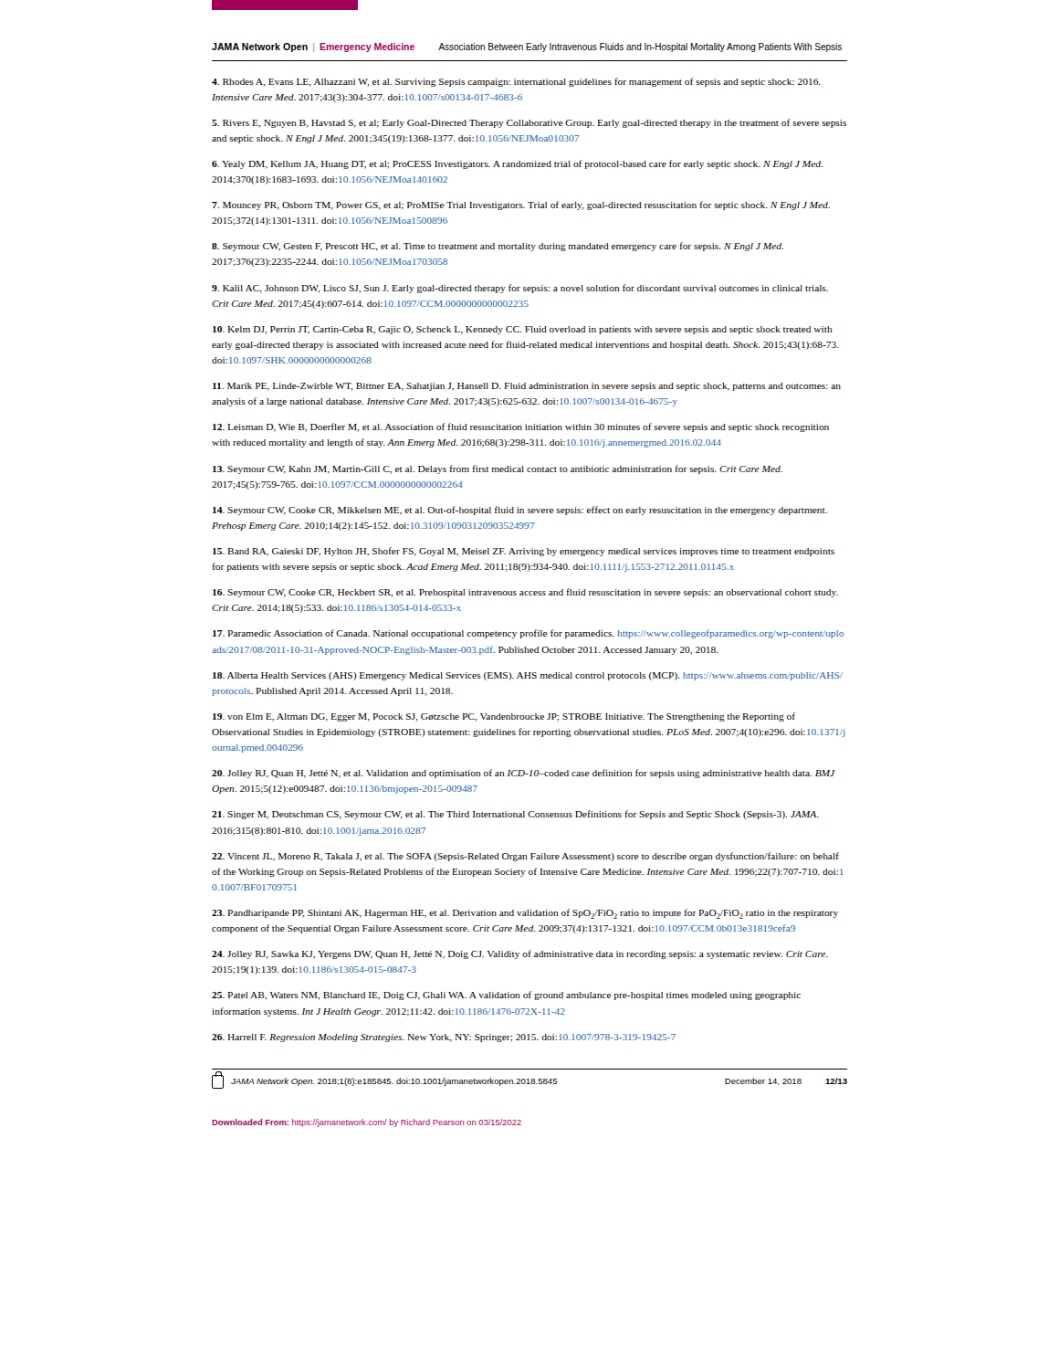JAMA Network Open | Emergency Medicine Association Between Early Intravenous Fluids and In-Hospital Mortality Among Patients With Sepsis
4. Rhodes A, Evans LE, Alhazzani W, et al. Surviving Sepsis campaign: international guidelines for management of sepsis and septic shock: 2016. Intensive Care Med. 2017;43(3):304-377. doi:10.1007/s00134-017-4683-6
5. Rivers E, Nguyen B, Havstad S, et al; Early Goal-Directed Therapy Collaborative Group. Early goal-directed therapy in the treatment of severe sepsis and septic shock. N Engl J Med. 2001;345(19):1368-1377. doi:10.1056/NEJMoa010307
6. Yealy DM, Kellum JA, Huang DT, et al; ProCESS Investigators. A randomized trial of protocol-based care for early septic shock. N Engl J Med. 2014;370(18):1683-1693. doi:10.1056/NEJMoa1401602
7. Mouncey PR, Osborn TM, Power GS, et al; ProMISe Trial Investigators. Trial of early, goal-directed resuscitation for septic shock. N Engl J Med. 2015;372(14):1301-1311. doi:10.1056/NEJMoa1500896
8. Seymour CW, Gesten F, Prescott HC, et al. Time to treatment and mortality during mandated emergency care for sepsis. N Engl J Med. 2017;376(23):2235-2244. doi:10.1056/NEJMoa1703058
9. Kalil AC, Johnson DW, Lisco SJ, Sun J. Early goal-directed therapy for sepsis: a novel solution for discordant survival outcomes in clinical trials. Crit Care Med. 2017;45(4):607-614. doi:10.1097/CCM.0000000000002235
10. Kelm DJ, Perrin JT, Cartin-Ceba R, Gajic O, Schenck L, Kennedy CC. Fluid overload in patients with severe sepsis and septic shock treated with early goal-directed therapy is associated with increased acute need for fluid-related medical interventions and hospital death. Shock. 2015;43(1):68-73. doi:10.1097/SHK.0000000000000268
11. Marik PE, Linde-Zwirble WT, Bittner EA, Sahatjian J, Hansell D. Fluid administration in severe sepsis and septic shock, patterns and outcomes: an analysis of a large national database. Intensive Care Med. 2017;43(5):625-632. doi:10.1007/s00134-016-4675-y
12. Leisman D, Wie B, Doerfler M, et al. Association of fluid resuscitation initiation within 30 minutes of severe sepsis and septic shock recognition with reduced mortality and length of stay. Ann Emerg Med. 2016;68(3):298-311. doi:10.1016/j.annemergmed.2016.02.044
13. Seymour CW, Kahn JM, Martin-Gill C, et al. Delays from first medical contact to antibiotic administration for sepsis. Crit Care Med. 2017;45(5):759-765. doi:10.1097/CCM.0000000000002264
14. Seymour CW, Cooke CR, Mikkelsen ME, et al. Out-of-hospital fluid in severe sepsis: effect on early resuscitation in the emergency department. Prehosp Emerg Care. 2010;14(2):145-152. doi:10.3109/10903120903524997
15. Band RA, Gaieski DF, Hylton JH, Shofer FS, Goyal M, Meisel ZF. Arriving by emergency medical services improves time to treatment endpoints for patients with severe sepsis or septic shock. Acad Emerg Med. 2011;18(9):934-940. doi:10.1111/j.1553-2712.2011.01145.x
16. Seymour CW, Cooke CR, Heckbert SR, et al. Prehospital intravenous access and fluid resuscitation in severe sepsis: an observational cohort study. Crit Care. 2014;18(5):533. doi:10.1186/s13054-014-0533-x
17. Paramedic Association of Canada. National occupational competency profile for paramedics. https://www.collegeofparamedics.org/wp-content/uploads/2017/08/2011-10-31-Approved-NOCP-English-Master-003.pdf. Published October 2011. Accessed January 20, 2018.
18. Alberta Health Services (AHS) Emergency Medical Services (EMS). AHS medical control protocols (MCP). https://www.ahsems.com/public/AHS/protocols. Published April 2014. Accessed April 11, 2018.
19. von Elm E, Altman DG, Egger M, Pocock SJ, Gøtzsche PC, Vandenbroucke JP; STROBE Initiative. The Strengthening the Reporting of Observational Studies in Epidemiology (STROBE) statement: guidelines for reporting observational studies. PLoS Med. 2007;4(10):e296. doi:10.1371/journal.pmed.0040296
20. Jolley RJ, Quan H, Jetté N, et al. Validation and optimisation of an ICD-10–coded case definition for sepsis using administrative health data. BMJ Open. 2015;5(12):e009487. doi:10.1136/bmjopen-2015-009487
21. Singer M, Deutschman CS, Seymour CW, et al. The Third International Consensus Definitions for Sepsis and Septic Shock (Sepsis-3). JAMA. 2016;315(8):801-810. doi:10.1001/jama.2016.0287
22. Vincent JL, Moreno R, Takala J, et al. The SOFA (Sepsis-Related Organ Failure Assessment) score to describe organ dysfunction/failure: on behalf of the Working Group on Sepsis-Related Problems of the European Society of Intensive Care Medicine. Intensive Care Med. 1996;22(7):707-710. doi:10.1007/BF01709751
23. Pandharipande PP, Shintani AK, Hagerman HE, et al. Derivation and validation of SpO2/FiO2 ratio to impute for PaO2/FiO2 ratio in the respiratory component of the Sequential Organ Failure Assessment score. Crit Care Med. 2009;37(4):1317-1321. doi:10.1097/CCM.0b013e31819cefa9
24. Jolley RJ, Sawka KJ, Yergens DW, Quan H, Jetté N, Doig CJ. Validity of administrative data in recording sepsis: a systematic review. Crit Care. 2015;19(1):139. doi:10.1186/s13054-015-0847-3
25. Patel AB, Waters NM, Blanchard IE, Doig CJ, Ghali WA. A validation of ground ambulance pre-hospital times modeled using geographic information systems. Int J Health Geogr. 2012;11:42. doi:10.1186/1476-072X-11-42
26. Harrell F. Regression Modeling Strategies. New York, NY: Springer; 2015. doi:10.1007/978-3-319-19425-7
JAMA Network Open. 2018;1(8):e185845. doi:10.1001/jamanetworkopen.2018.5845
December 14, 2018 12/13
Downloaded From: https://jamanetwork.com/ by Richard Pearson on 03/15/2022